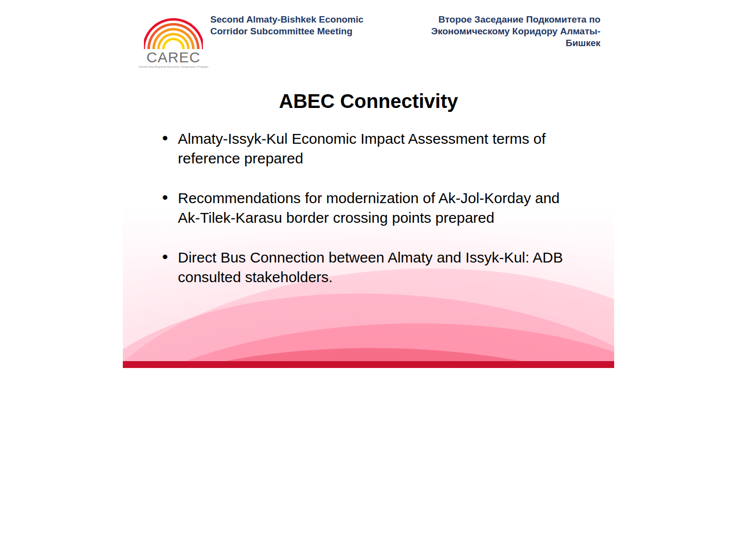CAREC
Central Asia Regional Economic Cooperation Program
Second Almaty-Bishkek Economic
Corridor Subcommittee Meeting
Второе Заседание Подкомитета по
Экономическому Коридору Алматы-Бишкек
ABEC Connectivity
Almaty-Issyk-Kul Economic Impact Assessment terms of reference prepared
Recommendations for modernization of Ak-Jol-Korday and Ak-Tilek-Karasu border crossing points prepared
Direct Bus Connection between Almaty and Issyk-Kul: ADB consulted stakeholders.